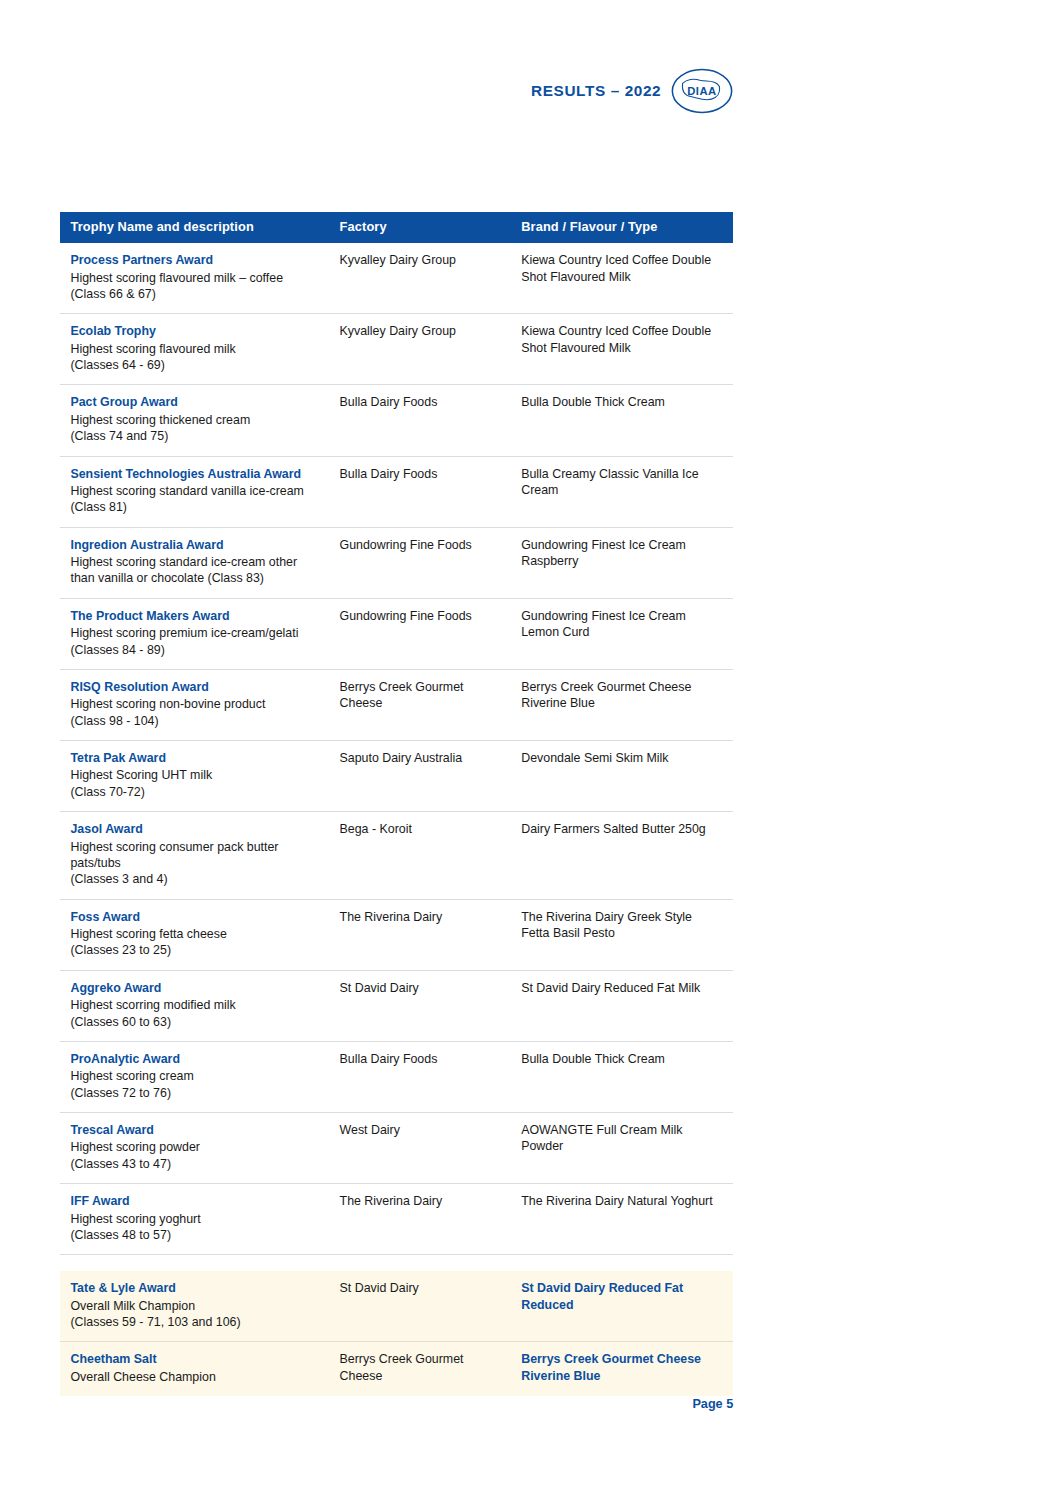Results – 2022
DIAA DIAA
| Trophy Name and description | Factory | Brand / Flavour / Type |
| --- | --- | --- |
| Process Partners Award Highest scoring flavoured milk – coffee (Class 66 & 67) | Kyvalley Dairy Group | Kiewa Country Iced Coffee Double Shot Flavoured Milk |
| Ecolab Trophy Highest scoring flavoured milk (Classes 64 - 69) | Kyvalley Dairy Group | Kiewa Country Iced Coffee Double Shot Flavoured Milk |
| Pact Group Award Highest scoring thickened cream (Class 74 and 75) | Bulla Dairy Foods | Bulla Double Thick Cream |
| Sensient Technologies Australia Award Highest scoring standard vanilla ice-cream (Class 81) | Bulla Dairy Foods | Bulla Creamy Classic Vanilla Ice Cream |
| Ingredion Australia Award Highest scoring standard ice-cream other than vanilla or chocolate (Class 83) | Gundowring Fine Foods | Gundowring Finest Ice Cream Raspberry |
| The Product Makers Award Highest scoring premium ice-cream/gelati (Classes 84 - 89) | Gundowring Fine Foods | Gundowring Finest Ice Cream Lemon Curd |
| RISQ Resolution Award Highest scoring non-bovine product (Class 98 - 104) | Berrys Creek Gourmet Cheese | Berrys Creek Gourmet Cheese Riverine Blue |
| Tetra Pak Award Highest Scoring UHT milk (Class 70-72) | Saputo Dairy Australia | Devondale Semi Skim Milk |
| Jasol Award Highest scoring consumer pack butter pats/tubs (Classes 3 and 4) | Bega - Koroit | Dairy Farmers Salted Butter 250g |
| Foss Award Highest scoring fetta cheese (Classes 23 to 25) | The Riverina Dairy | The Riverina Dairy Greek Style Fetta Basil Pesto |
| Aggreko Award Highest scorring modified milk (Classes 60 to 63) | St David Dairy | St David Dairy Reduced Fat Milk |
| ProAnalytic Award Highest scoring cream (Classes 72 to 76) | Bulla Dairy Foods | Bulla Double Thick Cream |
| Trescal Award Highest scoring powder (Classes 43 to 47) | West Dairy | AOWANGTE Full Cream Milk Powder |
| IFF Award Highest scoring yoghurt (Classes 48 to 57) | The Riverina Dairy | The Riverina Dairy Natural Yoghurt |
| Tate & Lyle Award Overall Milk Champion (Classes 59 - 71, 103 and 106) | St David Dairy | St David Dairy Reduced Fat Reduced |
| Cheetham Salt Overall Cheese Champion | Berrys Creek Gourmet Cheese | Berrys Creek Gourmet Cheese Riverine Blue |
Page 5